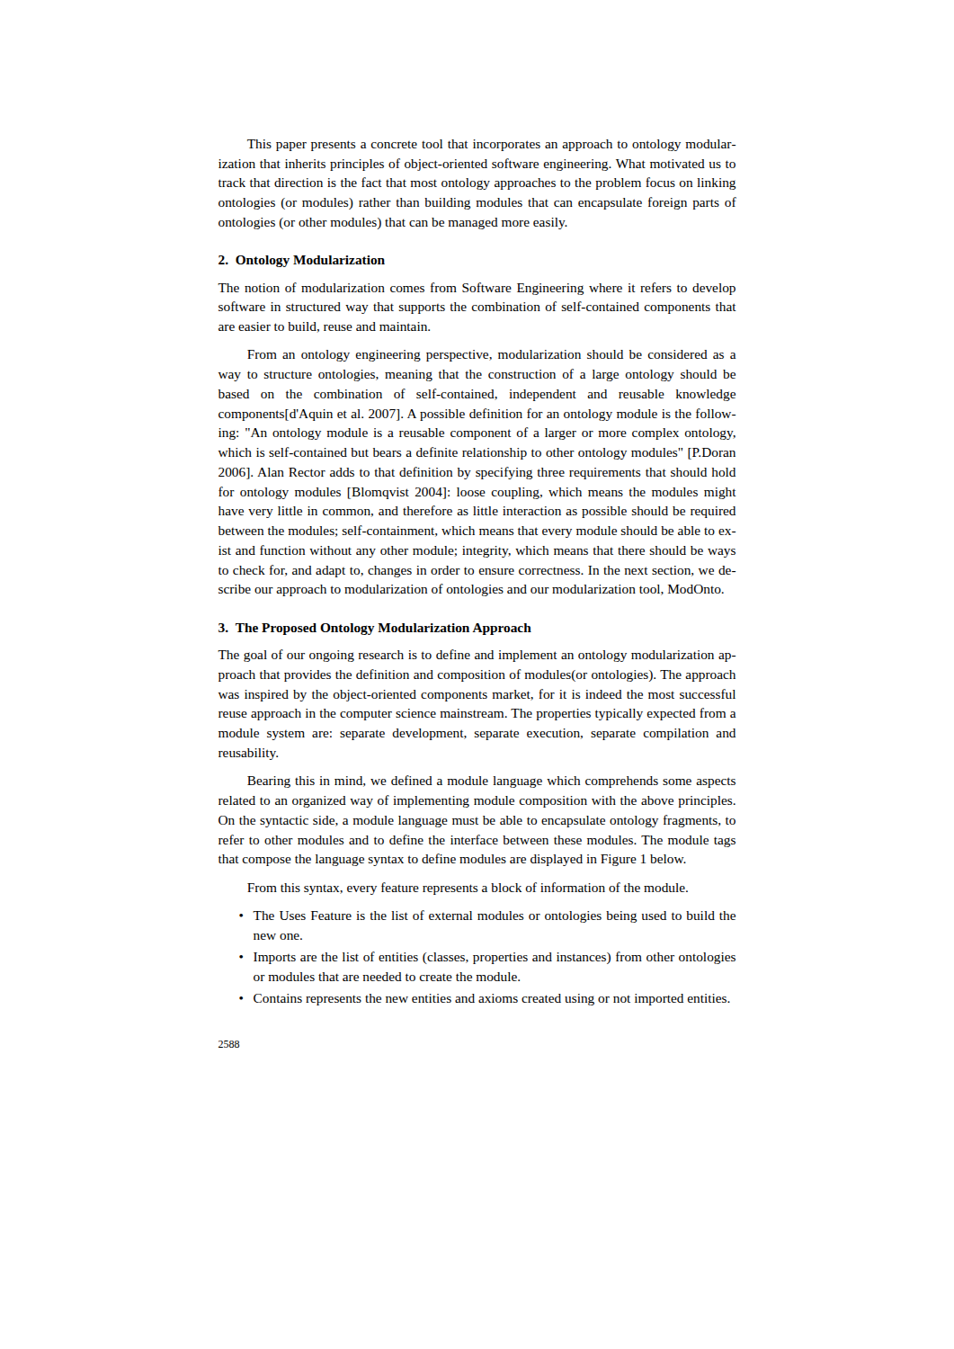This paper presents a concrete tool that incorporates an approach to ontology modularization that inherits principles of object-oriented software engineering. What motivated us to track that direction is the fact that most ontology approaches to the problem focus on linking ontologies (or modules) rather than building modules that can encapsulate foreign parts of ontologies (or other modules) that can be managed more easily.
2. Ontology Modularization
The notion of modularization comes from Software Engineering where it refers to develop software in structured way that supports the combination of self-contained components that are easier to build, reuse and maintain.
From an ontology engineering perspective, modularization should be considered as a way to structure ontologies, meaning that the construction of a large ontology should be based on the combination of self-contained, independent and reusable knowledge components[d'Aquin et al. 2007]. A possible definition for an ontology module is the following: "An ontology module is a reusable component of a larger or more complex ontology, which is self-contained but bears a definite relationship to other ontology modules" [P.Doran 2006]. Alan Rector adds to that definition by specifying three requirements that should hold for ontology modules [Blomqvist 2004]: loose coupling, which means the modules might have very little in common, and therefore as little interaction as possible should be required between the modules; self-containment, which means that every module should be able to exist and function without any other module; integrity, which means that there should be ways to check for, and adapt to, changes in order to ensure correctness. In the next section, we describe our approach to modularization of ontologies and our modularization tool, ModOnto.
3. The Proposed Ontology Modularization Approach
The goal of our ongoing research is to define and implement an ontology modularization approach that provides the definition and composition of modules(or ontologies). The approach was inspired by the object-oriented components market, for it is indeed the most successful reuse approach in the computer science mainstream. The properties typically expected from a module system are: separate development, separate execution, separate compilation and reusability.
Bearing this in mind, we defined a module language which comprehends some aspects related to an organized way of implementing module composition with the above principles. On the syntactic side, a module language must be able to encapsulate ontology fragments, to refer to other modules and to define the interface between these modules. The module tags that compose the language syntax to define modules are displayed in Figure 1 below.
From this syntax, every feature represents a block of information of the module.
The Uses Feature is the list of external modules or ontologies being used to build the new one.
Imports are the list of entities (classes, properties and instances) from other ontologies or modules that are needed to create the module.
Contains represents the new entities and axioms created using or not imported entities.
2588